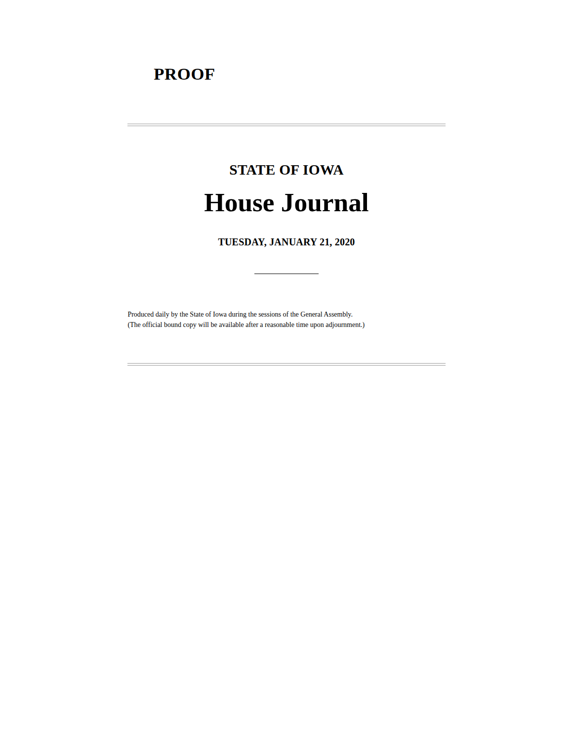PROOF
STATE OF IOWA
House Journal
TUESDAY, JANUARY 21, 2020
Produced daily by the State of Iowa during the sessions of the General Assembly.
(The official bound copy will be available after a reasonable time upon adjournment.)